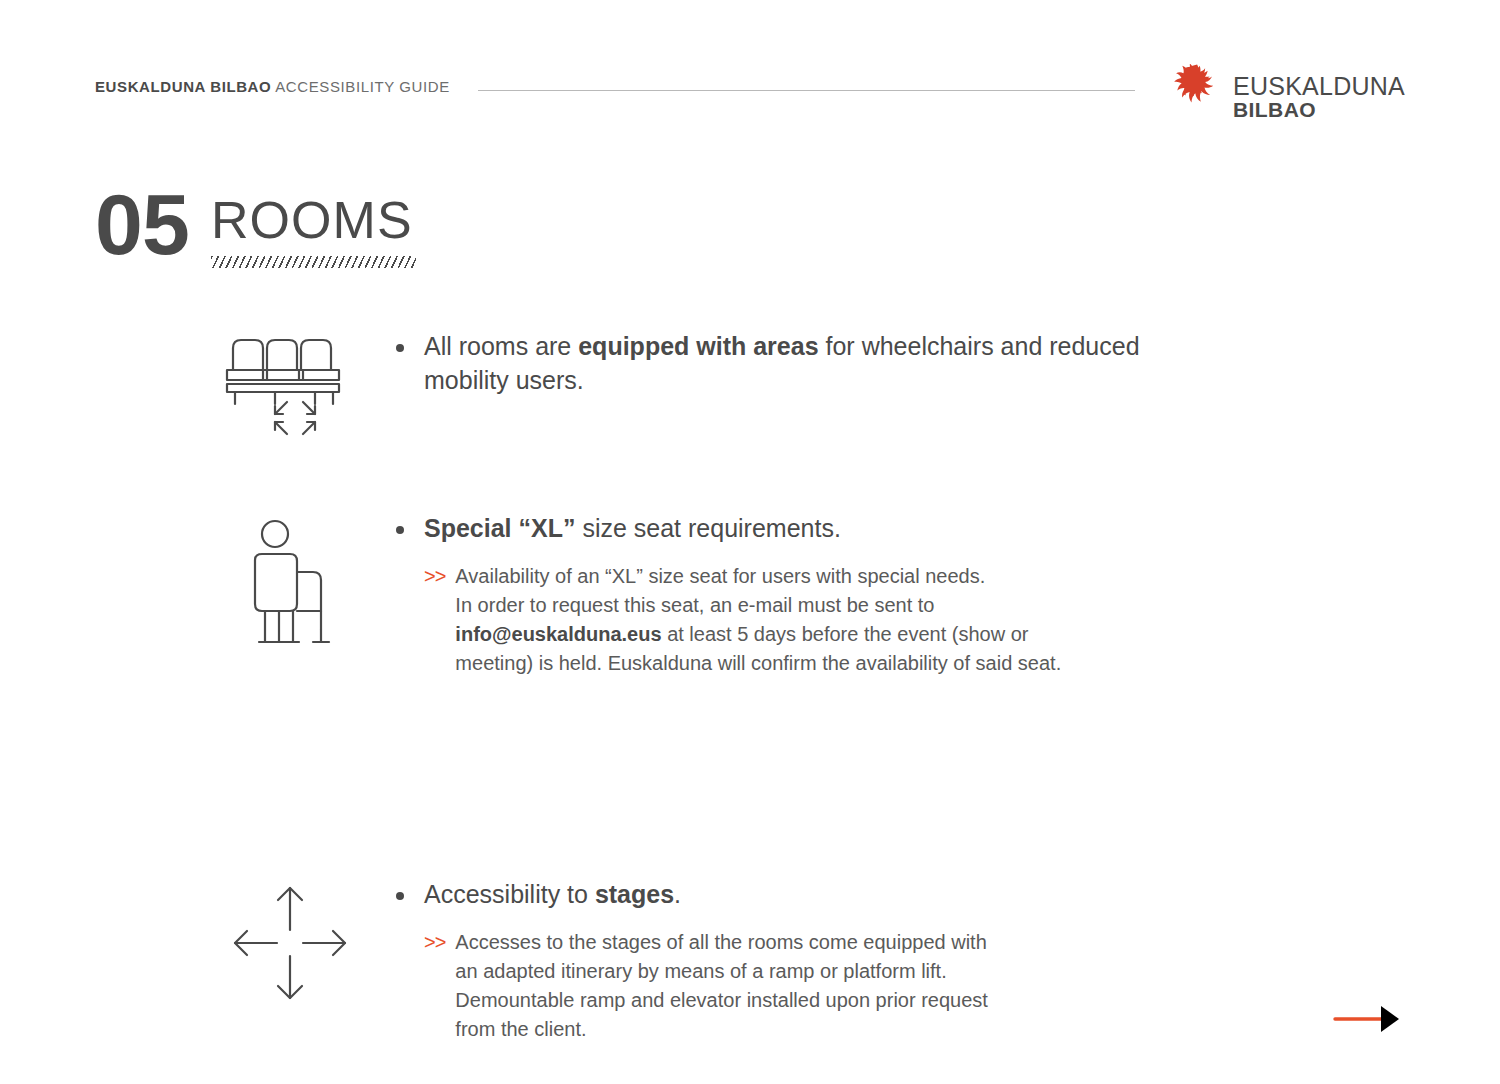EUSKALDUNA BILBAO ACCESSIBILITY GUIDE
EUSKALDUNA
BILBAO
05
ROOMS
All rooms are equipped with areas for wheelchairs and reduced mobility users.
Special “XL” size seat requirements.
>>
Availability of an “XL” size seat for users with special needs.
In order to request this seat, an e-mail must be sent to
info@euskalduna.eus at least 5 days before the event (show or
meeting) is held. Euskalduna will confirm the availability of said seat.
Accessibility to stages.
>>
Accesses to the stages of all the rooms come equipped with
an adapted itinerary by means of a ramp or platform lift.
Demountable ramp and elevator installed upon prior request
from the client.